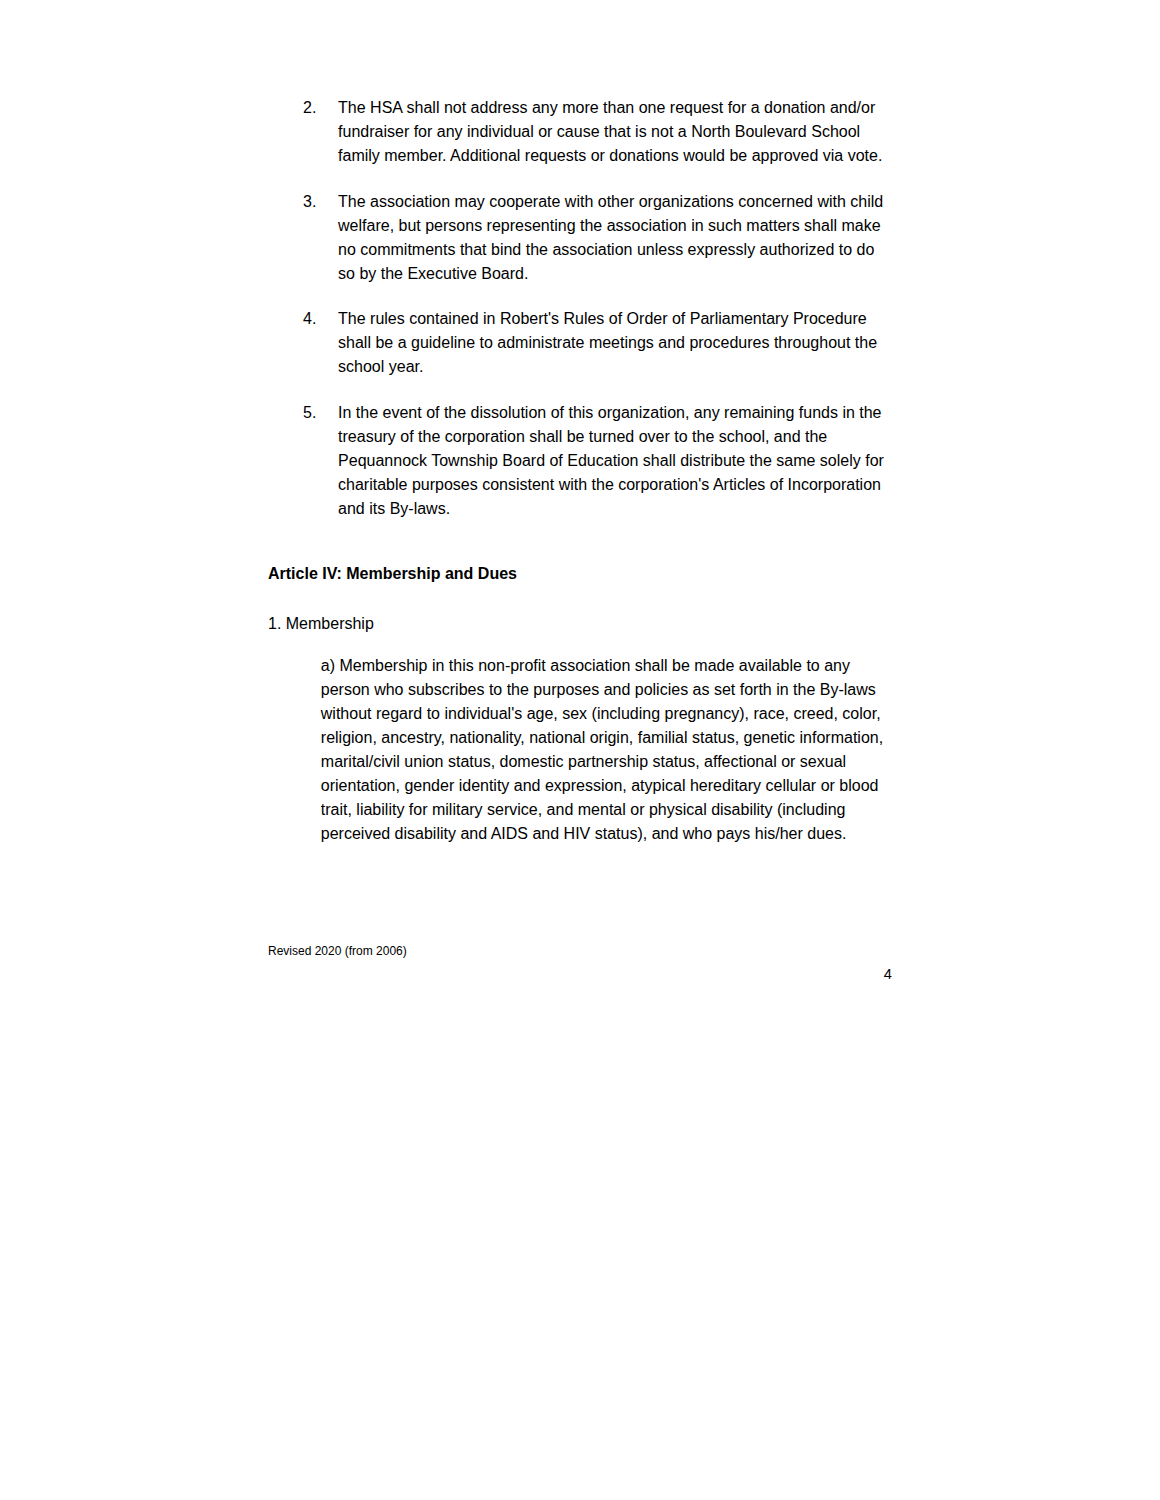The HSA shall not address any more than one request for a donation and/or fundraiser for any individual or cause that is not a North Boulevard School family member. Additional requests or donations would be approved via vote.
The association may cooperate with other organizations concerned with child welfare, but persons representing the association in such matters shall make no commitments that bind the association unless expressly authorized to do so by the Executive Board.
The rules contained in Robert's Rules of Order of Parliamentary Procedure shall be a guideline to administrate meetings and procedures throughout the school year.
In the event of the dissolution of this organization, any remaining funds in the treasury of the corporation shall be turned over to the school, and the Pequannock Township Board of Education shall distribute the same solely for charitable purposes consistent with the corporation's Articles of Incorporation and its By-laws.
Article IV: Membership and Dues
1. Membership
a) Membership in this non-profit association shall be made available to any person who subscribes to the purposes and policies as set forth in the By-laws without regard to individual's age, sex (including pregnancy), race, creed, color, religion, ancestry, nationality, national origin, familial status, genetic information, marital/civil union status, domestic partnership status, affectional or sexual orientation, gender identity and expression, atypical hereditary cellular or blood trait, liability for military service, and mental or physical disability (including perceived disability and AIDS and HIV status), and who pays his/her dues.
Revised 2020 (from 2006)
4